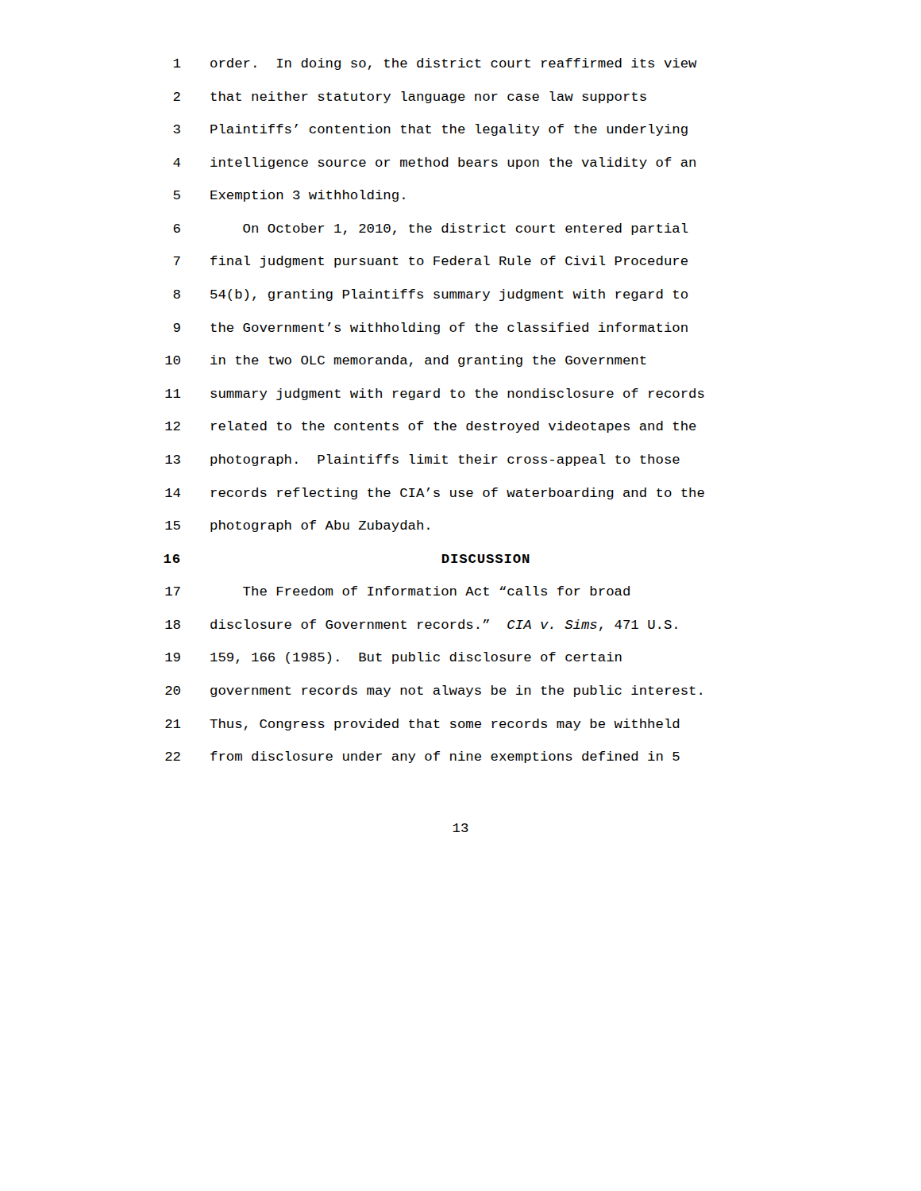order. In doing so, the district court reaffirmed its view
that neither statutory language nor case law supports
Plaintiffs’ contention that the legality of the underlying
intelligence source or method bears upon the validity of an
Exemption 3 withholding.
On October 1, 2010, the district court entered partial
final judgment pursuant to Federal Rule of Civil Procedure
54(b), granting Plaintiffs summary judgment with regard to
the Government’s withholding of the classified information
in the two OLC memoranda, and granting the Government
summary judgment with regard to the nondisclosure of records
related to the contents of the destroyed videotapes and the
photograph. Plaintiffs limit their cross-appeal to those
records reflecting the CIA’s use of waterboarding and to the
photograph of Abu Zubaydah.
DISCUSSION
The Freedom of Information Act “calls for broad
disclosure of Government records.” CIA v. Sims, 471 U.S.
159, 166 (1985). But public disclosure of certain
government records may not always be in the public interest.
Thus, Congress provided that some records may be withheld
from disclosure under any of nine exemptions defined in 5
13